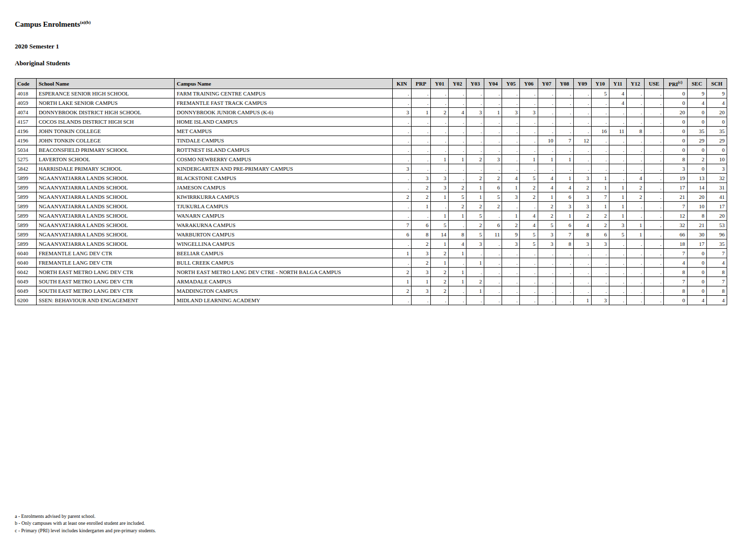Campus Enrolments(a)(b)
2020 Semester 1
Aboriginal Students
| Code | School Name | Campus Name | KIN | PRP | Y01 | Y02 | Y03 | Y04 | Y05 | Y06 | Y07 | Y08 | Y09 | Y10 | Y11 | Y12 | USE | PRI (c) | SEC | SCH |
| --- | --- | --- | --- | --- | --- | --- | --- | --- | --- | --- | --- | --- | --- | --- | --- | --- | --- | --- | --- | --- |
| 4018 | ESPERANCE SENIOR HIGH SCHOOL | FARM TRAINING CENTRE CAMPUS | . | . | . | . | . | . | . | . | . | . | . | 5 | 4 | . | . | 0 | 9 | 9 |
| 4059 | NORTH LAKE SENIOR CAMPUS | FREMANTLE FAST TRACK CAMPUS | . | . | . | . | . | . | . | . | . | . | . | . | 4 | . | . | 0 | 4 | 4 |
| 4074 | DONNYBROOK DISTRICT HIGH SCHOOL | DONNYBROOK JUNIOR CAMPUS (K-6) | 3 | 1 | 2 | 4 | 3 | 1 | 3 | 3 | . | . | . | . | . | . | . | 20 | 0 | 20 |
| 4157 | COCOS ISLANDS DISTRICT HIGH SCH | HOME ISLAND CAMPUS | . | . | . | . | . | . | . | . | . | . | . | . | . | . | . | 0 | 0 | 0 |
| 4196 | JOHN TONKIN COLLEGE | MET CAMPUS | . | . | . | . | . | . | . | . | . | . | . | 16 | 11 | 8 | . | 0 | 35 | 35 |
| 4196 | JOHN TONKIN COLLEGE | TINDALE CAMPUS | . | . | . | . | . | . | . | . | 10 | 7 | 12 | . | . | . | . | 0 | 29 | 29 |
| 5034 | BEACONSFIELD PRIMARY SCHOOL | ROTTNEST ISLAND CAMPUS | . | . | . | . | . | . | . | . | . | . | . | . | . | . | . | 0 | 0 | 0 |
| 5275 | LAVERTON SCHOOL | COSMO NEWBERRY CAMPUS | . | . | 1 | 1 | 2 | 3 | . | 1 | 1 | 1 | . | . | . | . | . | 8 | 2 | 10 |
| 5842 | HARRISDALE PRIMARY SCHOOL | KINDERGARTEN AND PRE-PRIMARY CAMPUS | 3 | . | . | . | . | . | . | . | . | . | . | . | . | . | . | 3 | 0 | 3 |
| 5899 | NGAANYATJARRA LANDS SCHOOL | BLACKSTONE CAMPUS | . | 3 | 3 | . | 2 | 2 | 4 | 5 | 4 | 1 | 3 | 1 | . | 4 | . | 19 | 13 | 32 |
| 5899 | NGAANYATJARRA LANDS SCHOOL | JAMESON CAMPUS | . | 2 | 3 | 2 | 1 | 6 | 1 | 2 | 4 | 4 | 2 | 1 | 1 | 2 | . | 17 | 14 | 31 |
| 5899 | NGAANYATJARRA LANDS SCHOOL | KIWIRRKURRA CAMPUS | 2 | 2 | 1 | 5 | 1 | 5 | 3 | 2 | 1 | 6 | 3 | 7 | 1 | 2 | . | 21 | 20 | 41 |
| 5899 | NGAANYATJARRA LANDS SCHOOL | TJUKURLA CAMPUS | . | 1 | . | 2 | 2 | 2 | . | . | 2 | 3 | 3 | 1 | 1 | . | . | 7 | 10 | 17 |
| 5899 | NGAANYATJARRA LANDS SCHOOL | WANARN CAMPUS | . | . | 1 | 1 | 5 | . | 1 | 4 | 2 | 1 | 2 | 2 | 1 | . | . | 12 | 8 | 20 |
| 5899 | NGAANYATJARRA LANDS SCHOOL | WARAKURNA CAMPUS | 7 | 6 | 5 | . | 2 | 6 | 2 | 4 | 5 | 6 | 4 | 2 | 3 | 1 | . | 32 | 21 | 53 |
| 5899 | NGAANYATJARRA LANDS SCHOOL | WARBURTON CAMPUS | 6 | 8 | 14 | 8 | 5 | 11 | 9 | 5 | 3 | 7 | 8 | 6 | 5 | 1 | . | 66 | 30 | 96 |
| 5899 | NGAANYATJARRA LANDS SCHOOL | WINGELLINA CAMPUS | . | 2 | 1 | 4 | 3 | . | 3 | 5 | 3 | 8 | 3 | 3 | . | . | . | 18 | 17 | 35 |
| 6040 | FREMANTLE LANG DEV CTR | BEELIAR CAMPUS | 1 | 3 | 2 | 1 | . | . | . | . | . | . | . | . | . | . | . | 7 | 0 | 7 |
| 6040 | FREMANTLE LANG DEV CTR | BULL CREEK CAMPUS | . | 2 | 1 | . | 1 | . | . | . | . | . | . | . | . | . | . | 4 | 0 | 4 |
| 6042 | NORTH EAST METRO LANG DEV CTR | NORTH EAST METRO LANG DEV CTRE - NORTH BALGA CAMPUS | 2 | 3 | 2 | 1 | . | . | . | . | . | . | . | . | . | . | . | 8 | 0 | 8 |
| 6049 | SOUTH EAST METRO LANG DEV CTR | ARMADALE CAMPUS | 1 | 1 | 2 | 1 | 2 | . | . | . | . | . | . | . | . | . | . | 7 | 0 | 7 |
| 6049 | SOUTH EAST METRO LANG DEV CTR | MADDINGTON CAMPUS | 2 | 3 | 2 | . | 1 | . | . | . | . | . | . | . | . | . | . | 8 | 0 | 8 |
| 6200 | SSEN: BEHAVIOUR AND ENGAGEMENT | MIDLAND LEARNING ACADEMY | . | . | . | . | . | . | . | . | . | . | 1 | 3 | . | . | . | 0 | 4 | 4 |
a - Enrolments advised by parent school.
b - Only campuses with at least one enrolled student are included.
c - Primary (PRI) level includes kindergarten and pre-primary students.